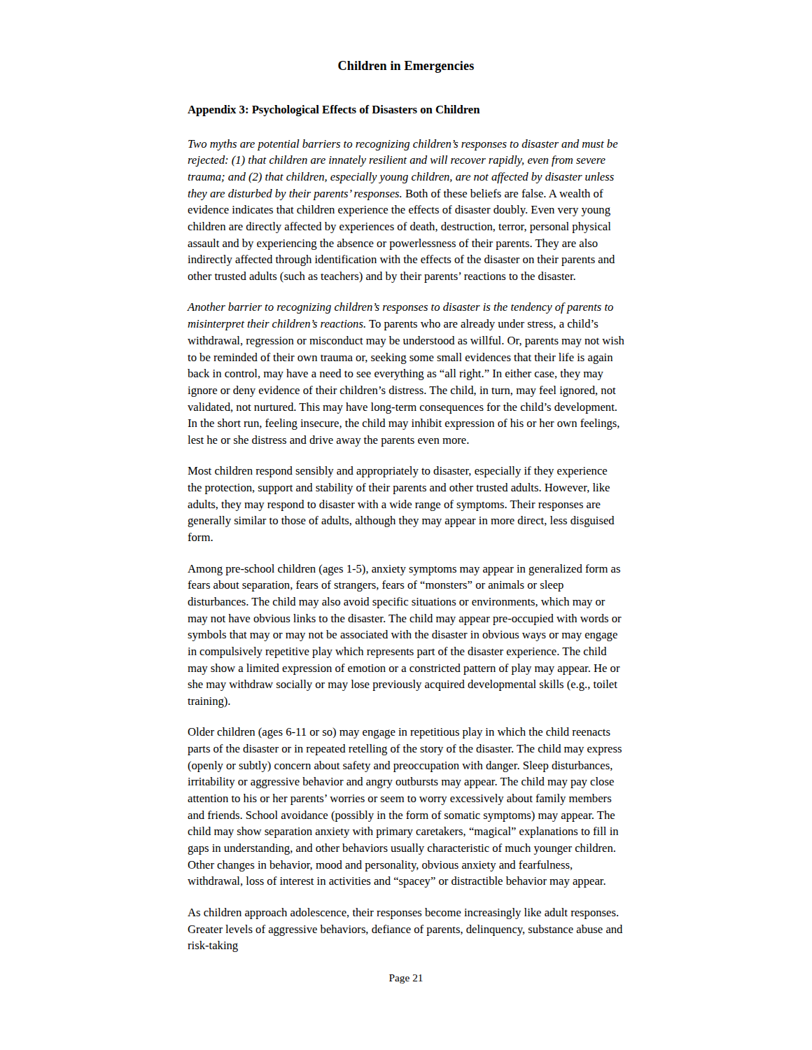Children in Emergencies
Appendix 3: Psychological Effects of Disasters on Children
Two myths are potential barriers to recognizing children’s responses to disaster and must be rejected: (1) that children are innately resilient and will recover rapidly, even from severe trauma; and (2) that children, especially young children, are not affected by disaster unless they are disturbed by their parents’ responses. Both of these beliefs are false. A wealth of evidence indicates that children experience the effects of disaster doubly. Even very young children are directly affected by experiences of death, destruction, terror, personal physical assault and by experiencing the absence or powerlessness of their parents. They are also indirectly affected through identification with the effects of the disaster on their parents and other trusted adults (such as teachers) and by their parents’ reactions to the disaster.
Another barrier to recognizing children’s responses to disaster is the tendency of parents to misinterpret their children’s reactions. To parents who are already under stress, a child’s withdrawal, regression or misconduct may be understood as willful. Or, parents may not wish to be reminded of their own trauma or, seeking some small evidences that their life is again back in control, may have a need to see everything as “all right.” In either case, they may ignore or deny evidence of their children’s distress. The child, in turn, may feel ignored, not validated, not nurtured. This may have long-term consequences for the child’s development. In the short run, feeling insecure, the child may inhibit expression of his or her own feelings, lest he or she distress and drive away the parents even more.
Most children respond sensibly and appropriately to disaster, especially if they experience the protection, support and stability of their parents and other trusted adults. However, like adults, they may respond to disaster with a wide range of symptoms. Their responses are generally similar to those of adults, although they may appear in more direct, less disguised form.
Among pre-school children (ages 1-5), anxiety symptoms may appear in generalized form as fears about separation, fears of strangers, fears of “monsters” or animals or sleep disturbances. The child may also avoid specific situations or environments, which may or may not have obvious links to the disaster. The child may appear pre-occupied with words or symbols that may or may not be associated with the disaster in obvious ways or may engage in compulsively repetitive play which represents part of the disaster experience. The child may show a limited expression of emotion or a constricted pattern of play may appear. He or she may withdraw socially or may lose previously acquired developmental skills (e.g., toilet training).
Older children (ages 6-11 or so) may engage in repetitious play in which the child reenacts parts of the disaster or in repeated retelling of the story of the disaster. The child may express (openly or subtly) concern about safety and preoccupation with danger. Sleep disturbances, irritability or aggressive behavior and angry outbursts may appear. The child may pay close attention to his or her parents’ worries or seem to worry excessively about family members and friends. School avoidance (possibly in the form of somatic symptoms) may appear. The child may show separation anxiety with primary caretakers, “magical” explanations to fill in gaps in understanding, and other behaviors usually characteristic of much younger children. Other changes in behavior, mood and personality, obvious anxiety and fearfulness, withdrawal, loss of interest in activities and “spacey” or distractible behavior may appear.
As children approach adolescence, their responses become increasingly like adult responses. Greater levels of aggressive behaviors, defiance of parents, delinquency, substance abuse and risk-taking
Page 21